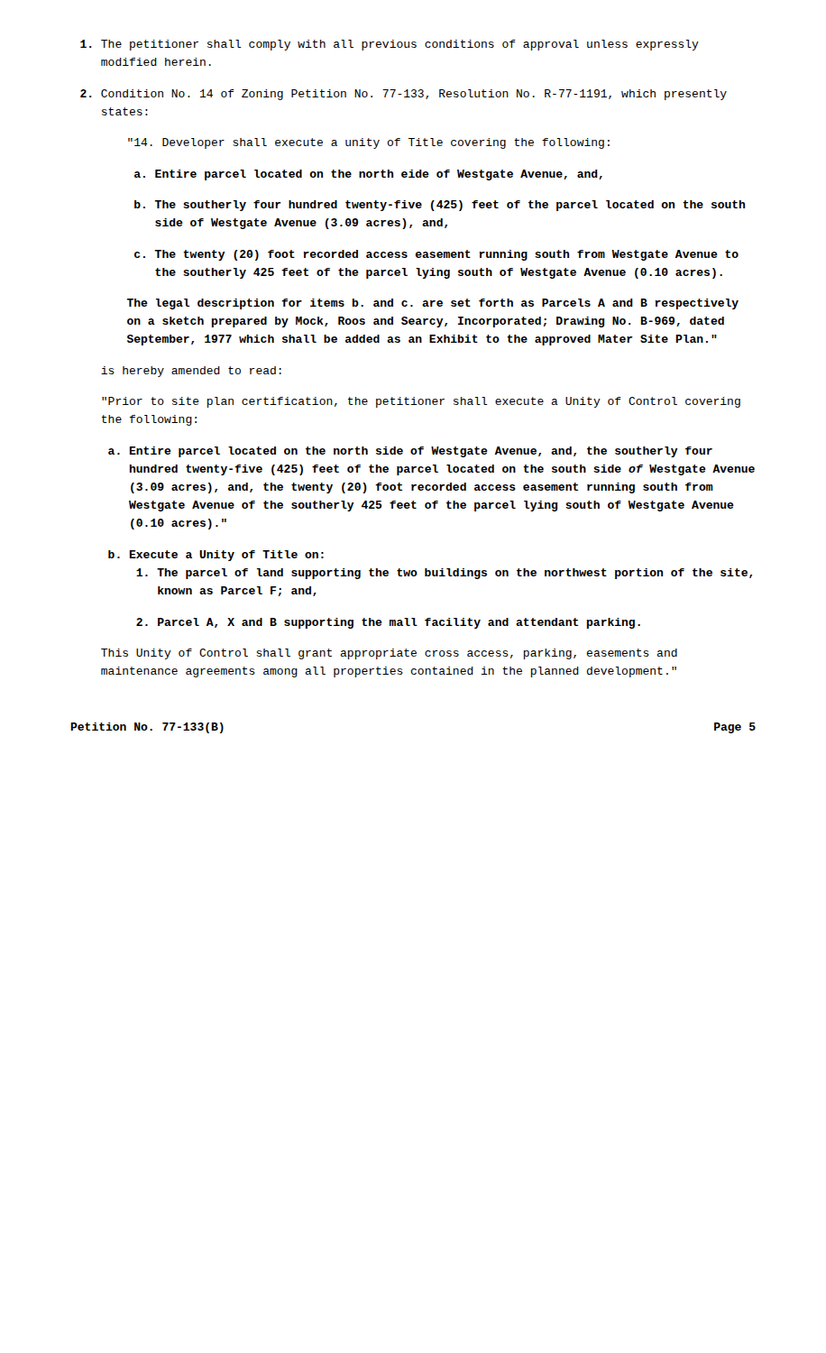The petitioner shall comply with all previous conditions of approval unless expressly modified herein.
Condition No. 14 of Zoning Petition No. 77-133, Resolution No. R-77-1191, which presently states:
"14. Developer shall execute a unity of Title covering the following:
Entire parcel located on the north еide of Westgate Avenue, and,
The southerly four hundred twenty-five (425) feet of the parcel located on the south side of Westgate Avenue (3.09 acres), and,
The twenty (20) foot recorded access easement running south from Westgate Avenue to the southerly 425 feet of the parcel lying south of Westgate Avenue (0.10 acres).
The legal description for items b. and c. are set forth as Parcels A and B respectively on a sketch prepared by Mock, Roos and Searcy, Incorporated; Drawing No. B-969, dated September, 1977 which shall be added as an Exhibit to the approved Mater Site Plan."
is hereby amended to read:
"Prior to site plan certification, the petitioner shall execute a Unity of Control covering the following:
Entire parcel located on the north side of Westgate Avenue, and, the southerly four hundred twenty-five (425) feet of the parcel located on the south side of Westgate Avenue (3.09 acres), and, the twenty (20) foot recorded access easement running south from Westgate Avenue of the southerly 425 feet of the parcel lying south of Westgate Avenue (0.10 acres)."
Execute a Unity of Title on:
The parcel of land supporting the two buildings on the northwest portion of the site, known as Parcel F; and,
Parcel A, X and B supporting the mall facility and attendant parking.
This Unity of Control shall grant appropriate cross access, parking, easements and maintenance agreements among all properties contained in the planned development."
Petition No. 77-133(B) Page 5